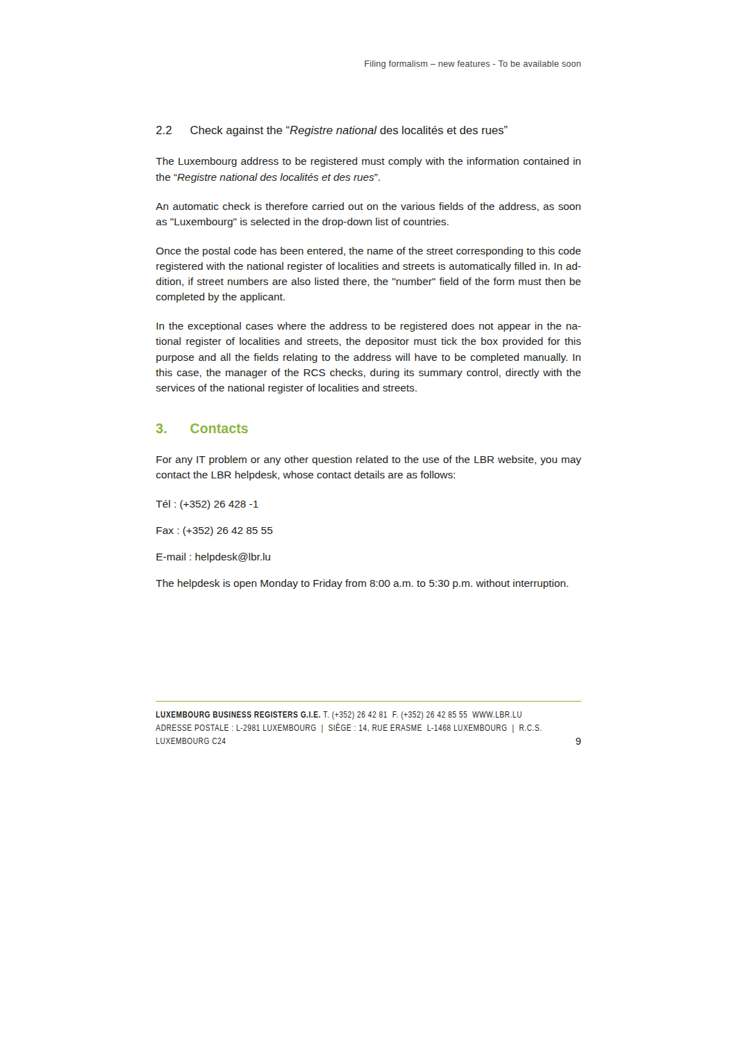Filing formalism – new features - To be available soon
2.2 Check against the “Registre national des localités et des rues”
The Luxembourg address to be registered must comply with the information contained in the “Registre national des localités et des rues”.
An automatic check is therefore carried out on the various fields of the address, as soon as "Luxembourg" is selected in the drop-down list of countries.
Once the postal code has been entered, the name of the street corresponding to this code registered with the national register of localities and streets is automatically filled in. In addition, if street numbers are also listed there, the "number" field of the form must then be completed by the applicant.
In the exceptional cases where the address to be registered does not appear in the national register of localities and streets, the depositor must tick the box provided for this purpose and all the fields relating to the address will have to be completed manually. In this case, the manager of the RCS checks, during its summary control, directly with the services of the national register of localities and streets.
3. Contacts
For any IT problem or any other question related to the use of the LBR website, you may contact the LBR helpdesk, whose contact details are as follows:
Tél : (+352) 26 428 -1
Fax : (+352) 26 42 85 55
E-mail : helpdesk@lbr.lu
The helpdesk is open Monday to Friday from 8:00 a.m. to 5:30 p.m. without interruption.
LUXEMBOURG BUSINESS REGISTERS G.I.E. T. (+352) 26 42 81 F. (+352) 26 42 85 55 WWW.LBR.LU
ADRESSE POSTALE : L-2981 LUXEMBOURG | SIÈGE : 14, RUE ERASME L-1468 LUXEMBOURG | R.C.S. LUXEMBOURG C24
9